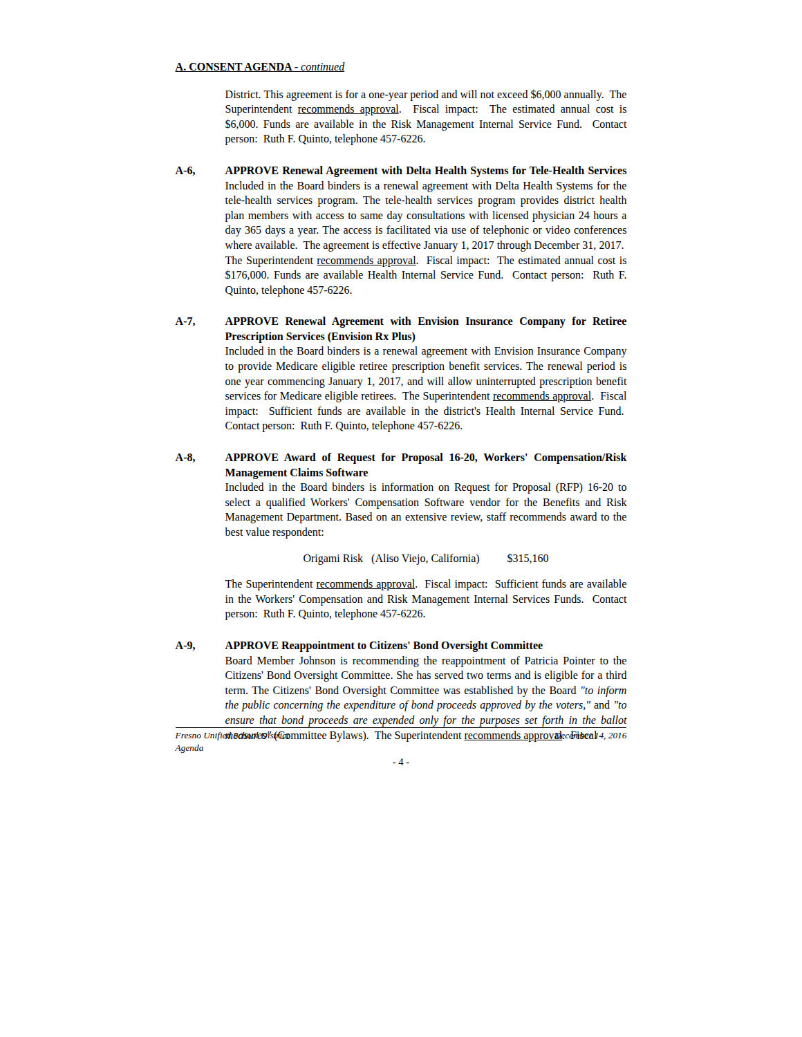A. CONSENT AGENDA - continued
District. This agreement is for a one-year period and will not exceed $6,000 annually. The Superintendent recommends approval. Fiscal impact: The estimated annual cost is $6,000. Funds are available in the Risk Management Internal Service Fund. Contact person: Ruth F. Quinto, telephone 457-6226.
A-6,
APPROVE Renewal Agreement with Delta Health Systems for Tele-Health Services Included in the Board binders is a renewal agreement with Delta Health Systems for the tele-health services program. The tele-health services program provides district health plan members with access to same day consultations with licensed physician 24 hours a day 365 days a year. The access is facilitated via use of telephonic or video conferences where available. The agreement is effective January 1, 2017 through December 31, 2017. The Superintendent recommends approval. Fiscal impact: The estimated annual cost is $176,000. Funds are available Health Internal Service Fund. Contact person: Ruth F. Quinto, telephone 457-6226.
A-7,
APPROVE Renewal Agreement with Envision Insurance Company for Retiree Prescription Services (Envision Rx Plus)
Included in the Board binders is a renewal agreement with Envision Insurance Company to provide Medicare eligible retiree prescription benefit services. The renewal period is one year commencing January 1, 2017, and will allow uninterrupted prescription benefit services for Medicare eligible retirees. The Superintendent recommends approval. Fiscal impact: Sufficient funds are available in the district's Health Internal Service Fund. Contact person: Ruth F. Quinto, telephone 457-6226.
A-8,
APPROVE Award of Request for Proposal 16-20, Workers' Compensation/Risk Management Claims Software
Included in the Board binders is information on Request for Proposal (RFP) 16-20 to select a qualified Workers' Compensation Software vendor for the Benefits and Risk Management Department. Based on an extensive review, staff recommends award to the best value respondent:
Origami Risk (Aliso Viejo, California) $315,160
The Superintendent recommends approval. Fiscal impact: Sufficient funds are available in the Workers' Compensation and Risk Management Internal Services Funds. Contact person: Ruth F. Quinto, telephone 457-6226.
A-9,
APPROVE Reappointment to Citizens' Bond Oversight Committee
Board Member Johnson is recommending the reappointment of Patricia Pointer to the Citizens' Bond Oversight Committee. She has served two terms and is eligible for a third term. The Citizens' Bond Oversight Committee was established by the Board "to inform the public concerning the expenditure of bond proceeds approved by the voters," and "to ensure that bond proceeds are expended only for the purposes set forth in the ballot measures" (Committee Bylaws). The Superintendent recommends approval. Fiscal
Fresno Unified School District December 14, 2016
Agenda
- 4 -